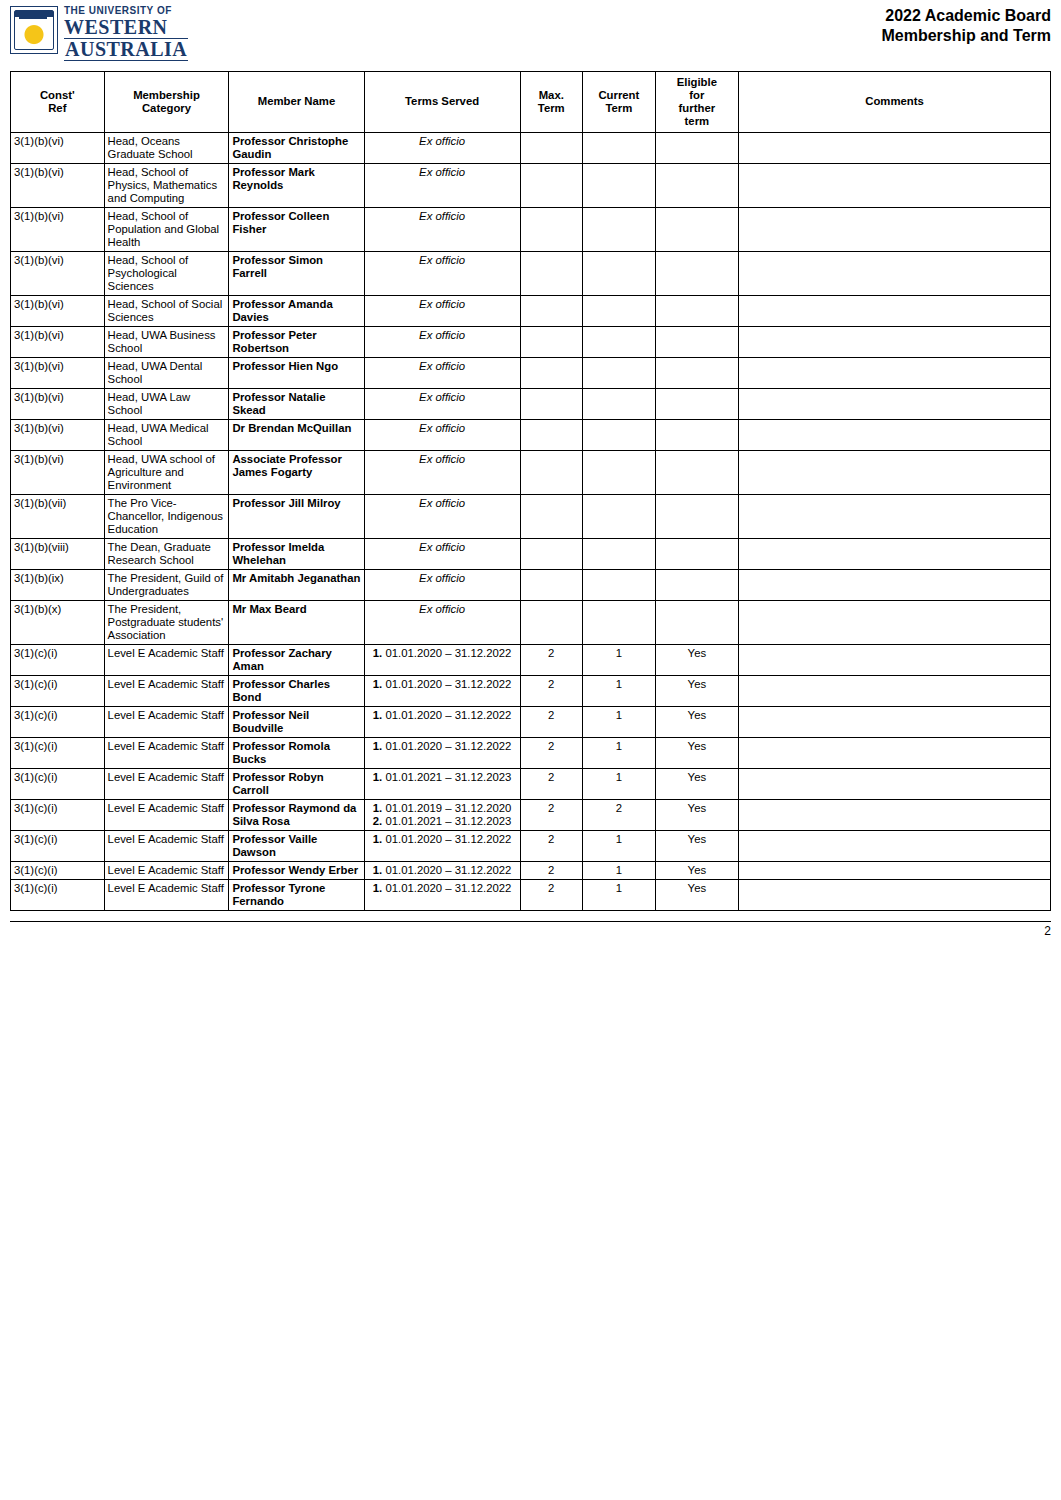The University of
WESTERN
AUSTRALIA
2022 Academic Board
Membership and Term
| Const' Ref | Membership Category | Member Name | Terms Served | Max. Term | Current Term | Eligible for further term | Comments |
| --- | --- | --- | --- | --- | --- | --- | --- |
| 3(1)(b)(vi) | Head, Oceans Graduate School | Professor Christophe Gaudin | Ex officio | | | | |
| 3(1)(b)(vi) | Head, School of Physics, Mathematics and Computing | Professor Mark Reynolds | Ex officio | | | | |
| 3(1)(b)(vi) | Head, School of Population and Global Health | Professor Colleen Fisher | Ex officio | | | | |
| 3(1)(b)(vi) | Head, School of Psychological Sciences | Professor Simon Farrell | Ex officio | | | | |
| 3(1)(b)(vi) | Head, School of Social Sciences | Professor Amanda Davies | Ex officio | | | | |
| 3(1)(b)(vi) | Head, UWA Business School | Professor Peter Robertson | Ex officio | | | | |
| 3(1)(b)(vi) | Head, UWA Dental School | Professor Hien Ngo | Ex officio | | | | |
| 3(1)(b)(vi) | Head, UWA Law School | Professor Natalie Skead | Ex officio | | | | |
| 3(1)(b)(vi) | Head, UWA Medical School | Dr Brendan McQuillan | Ex officio | | | | |
| 3(1)(b)(vi) | Head, UWA school of Agriculture and Environment | Associate Professor James Fogarty | Ex officio | | | | |
| 3(1)(b)(vii) | The Pro Vice-Chancellor, Indigenous Education | Professor Jill Milroy | Ex officio | | | | |
| 3(1)(b)(viii) | The Dean, Graduate Research School | Professor Imelda Whelehan | Ex officio | | | | |
| 3(1)(b)(ix) | The President, Guild of Undergraduates | Mr Amitabh Jeganathan | Ex officio | | | | |
| 3(1)(b)(x) | The President, Postgraduate students' Association | Mr Max Beard | Ex officio | | | | |
| 3(1)(c)(i) | Level E Academic Staff | Professor Zachary Aman | 1. 01.01.2020 – 31.12.2022 | 2 | 1 | Yes | |
| 3(1)(c)(i) | Level E Academic Staff | Professor Charles Bond | 1. 01.01.2020 – 31.12.2022 | 2 | 1 | Yes | |
| 3(1)(c)(i) | Level E Academic Staff | Professor Neil Boudville | 1. 01.01.2020 – 31.12.2022 | 2 | 1 | Yes | |
| 3(1)(c)(i) | Level E Academic Staff | Professor Romola Bucks | 1. 01.01.2020 – 31.12.2022 | 2 | 1 | Yes | |
| 3(1)(c)(i) | Level E Academic Staff | Professor Robyn Carroll | 1. 01.01.2021 – 31.12.2023 | 2 | 1 | Yes | |
| 3(1)(c)(i) | Level E Academic Staff | Professor Raymond da Silva Rosa | 1. 01.01.2019 – 31.12.2020 2. 01.01.2021 – 31.12.2023 | 2 | 2 | Yes | |
| 3(1)(c)(i) | Level E Academic Staff | Professor Vaille Dawson | 1. 01.01.2020 – 31.12.2022 | 2 | 1 | Yes | |
| 3(1)(c)(i) | Level E Academic Staff | Professor Wendy Erber | 1. 01.01.2020 – 31.12.2022 | 2 | 1 | Yes | |
| 3(1)(c)(i) | Level E Academic Staff | Professor Tyrone Fernando | 1. 01.01.2020 – 31.12.2022 | 2 | 1 | Yes | |
2